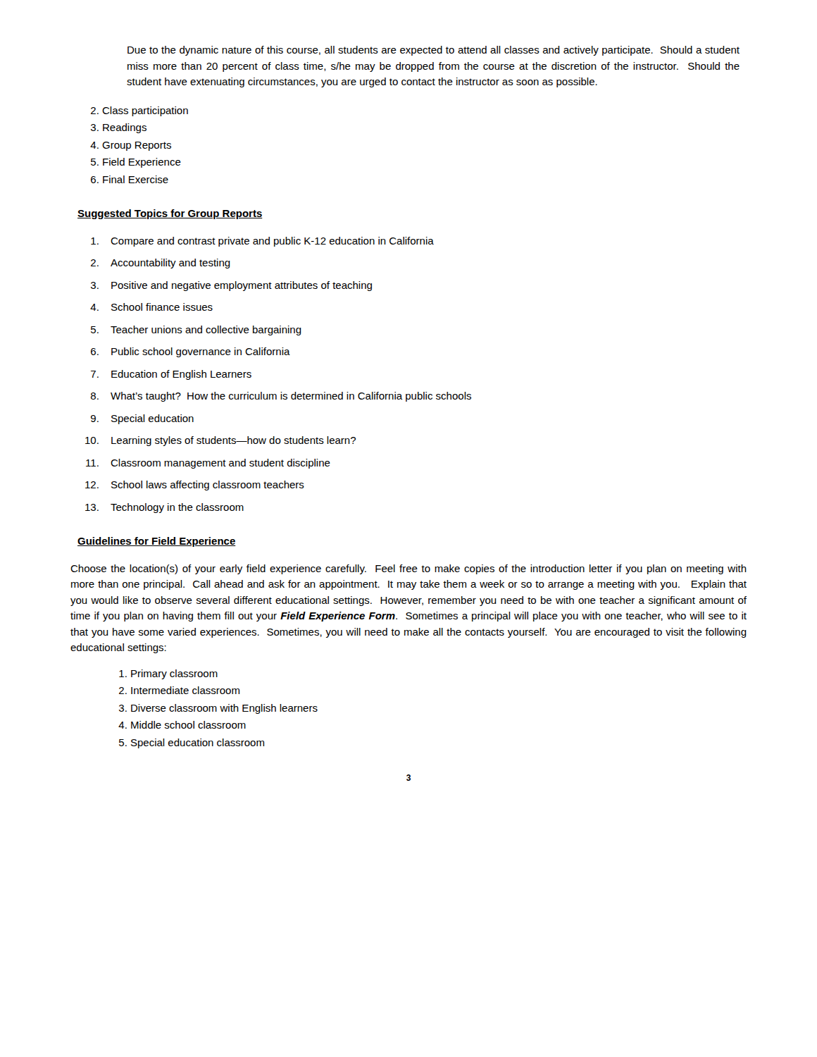Due to the dynamic nature of this course, all students are expected to attend all classes and actively participate. Should a student miss more than 20 percent of class time, s/he may be dropped from the course at the discretion of the instructor. Should the student have extenuating circumstances, you are urged to contact the instructor as soon as possible.
Class participation
Readings
Group Reports
Field Experience
Final Exercise
Suggested Topics for Group Reports
Compare and contrast private and public K-12 education in California
Accountability and testing
Positive and negative employment attributes of teaching
School finance issues
Teacher unions and collective bargaining
Public school governance in California
Education of English Learners
What’s taught? How the curriculum is determined in California public schools
Special education
Learning styles of students—how do students learn?
Classroom management and student discipline
School laws affecting classroom teachers
Technology in the classroom
Guidelines for Field Experience
Choose the location(s) of your early field experience carefully. Feel free to make copies of the introduction letter if you plan on meeting with more than one principal. Call ahead and ask for an appointment. It may take them a week or so to arrange a meeting with you. Explain that you would like to observe several different educational settings. However, remember you need to be with one teacher a significant amount of time if you plan on having them fill out your Field Experience Form. Sometimes a principal will place you with one teacher, who will see to it that you have some varied experiences. Sometimes, you will need to make all the contacts yourself. You are encouraged to visit the following educational settings:
Primary classroom
Intermediate classroom
Diverse classroom with English learners
Middle school classroom
Special education classroom
3